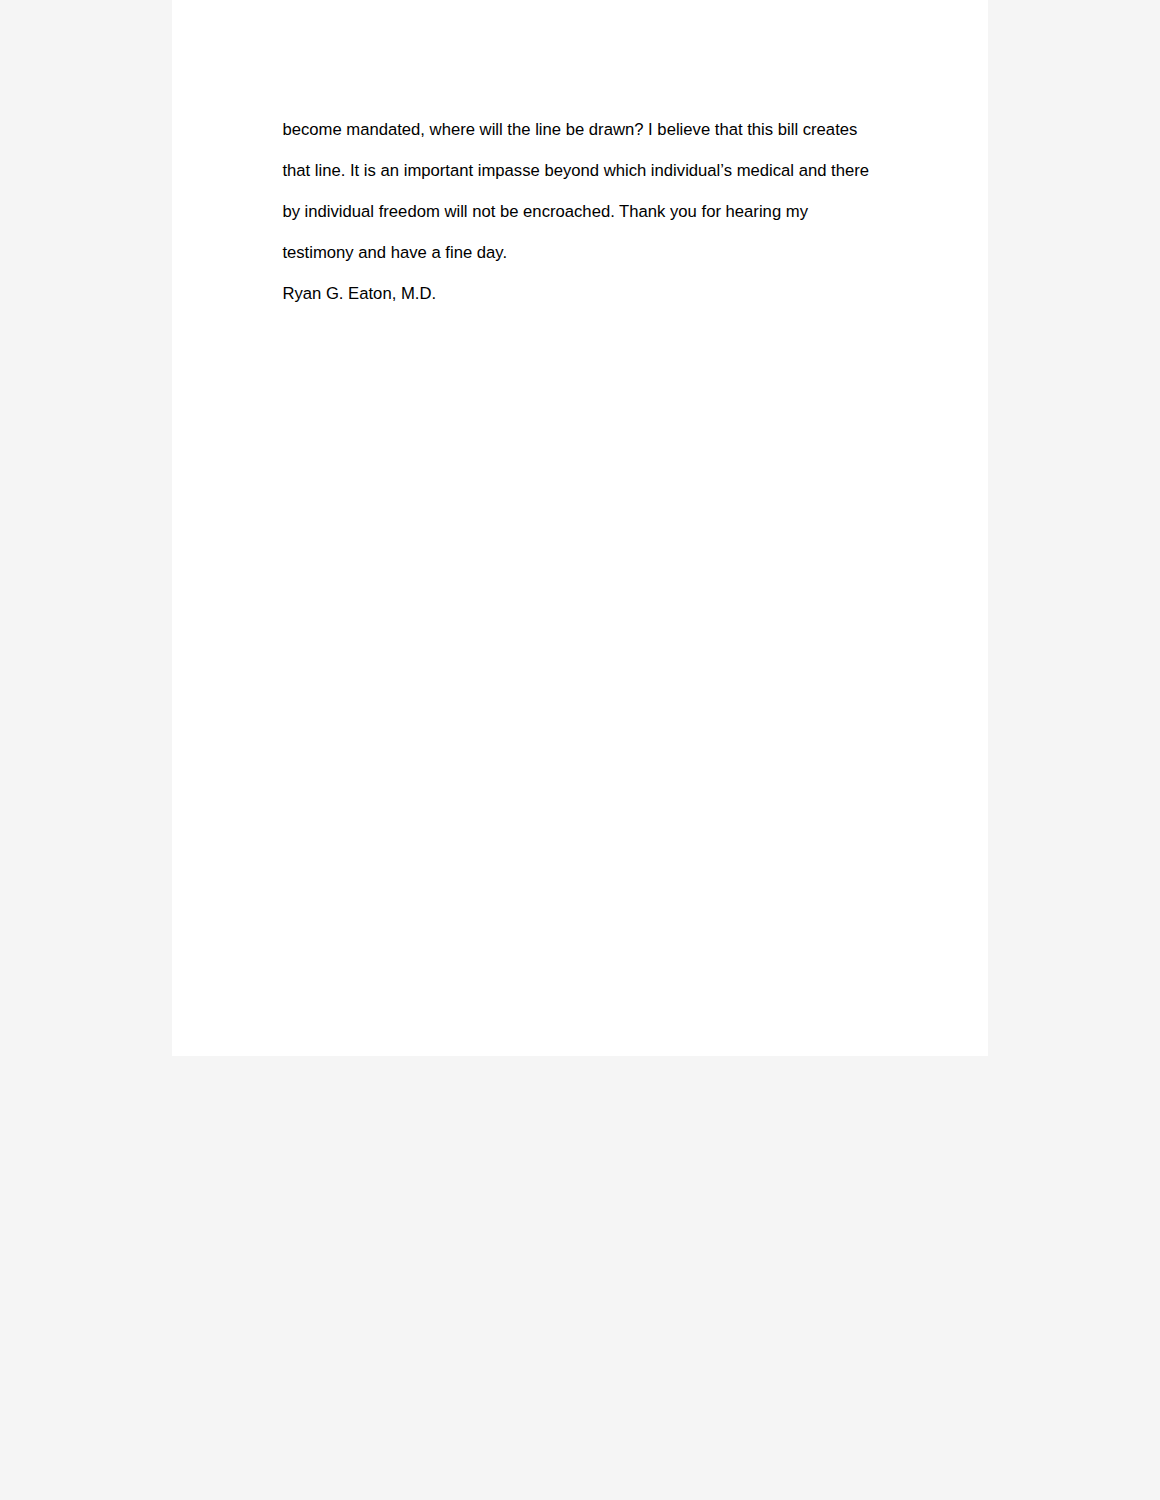become mandated, where will the line be drawn? I believe that this bill creates that line. It is an important impasse beyond which individual’s medical and there by individual freedom will not be encroached. Thank you for hearing my testimony and have a fine day.
Ryan G. Eaton, M.D.